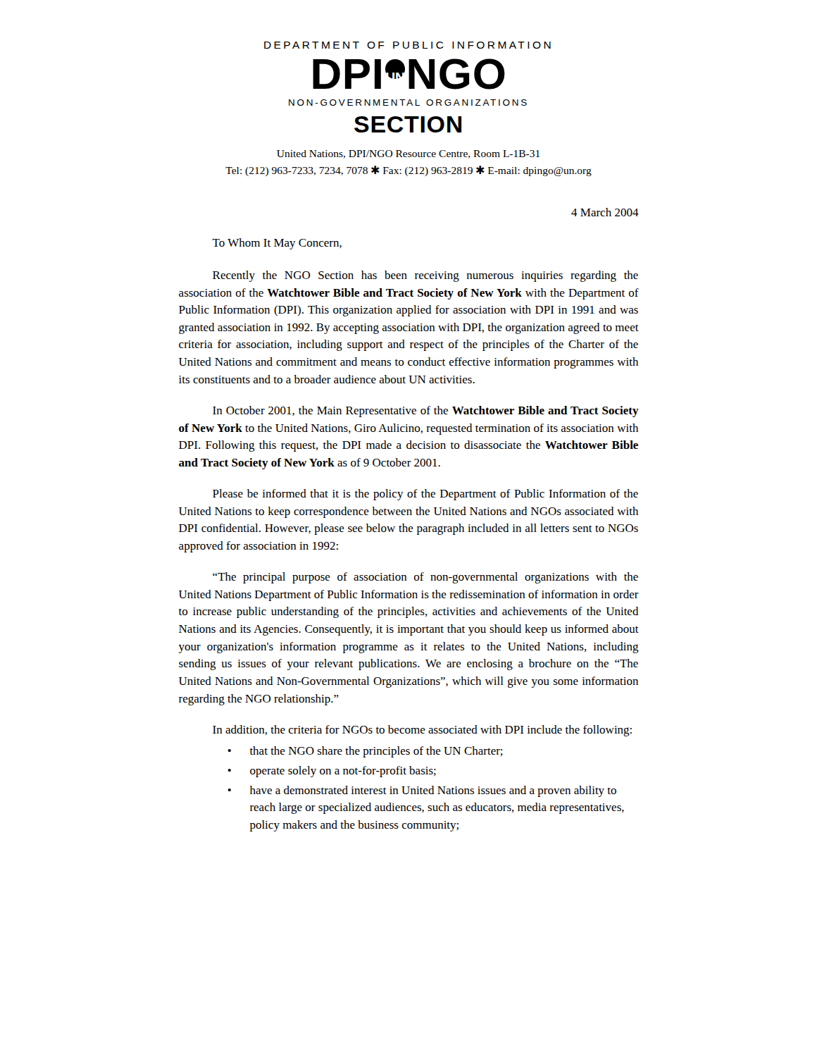DEPARTMENT OF PUBLIC INFORMATION
DPIUNNGO
NON-GOVERNMENTAL ORGANIZATIONS
SECTION
United Nations, DPI/NGO Resource Centre, Room L-1B-31
Tel: (212) 963-7233, 7234, 7078 ✱ Fax: (212) 963-2819 ✱ E-mail: dpingo@un.org
4 March 2004
To Whom It May Concern,
Recently the NGO Section has been receiving numerous inquiries regarding the association of the Watchtower Bible and Tract Society of New York with the Department of Public Information (DPI). This organization applied for association with DPI in 1991 and was granted association in 1992. By accepting association with DPI, the organization agreed to meet criteria for association, including support and respect of the principles of the Charter of the United Nations and commitment and means to conduct effective information programmes with its constituents and to a broader audience about UN activities.
In October 2001, the Main Representative of the Watchtower Bible and Tract Society of New York to the United Nations, Giro Aulicino, requested termination of its association with DPI. Following this request, the DPI made a decision to disassociate the Watchtower Bible and Tract Society of New York as of 9 October 2001.
Please be informed that it is the policy of the Department of Public Information of the United Nations to keep correspondence between the United Nations and NGOs associated with DPI confidential. However, please see below the paragraph included in all letters sent to NGOs approved for association in 1992:
“The principal purpose of association of non-governmental organizations with the United Nations Department of Public Information is the redissemination of information in order to increase public understanding of the principles, activities and achievements of the United Nations and its Agencies. Consequently, it is important that you should keep us informed about your organization's information programme as it relates to the United Nations, including sending us issues of your relevant publications. We are enclosing a brochure on the “The United Nations and Non-Governmental Organizations”, which will give you some information regarding the NGO relationship.”
In addition, the criteria for NGOs to become associated with DPI include the following:
that the NGO share the principles of the UN Charter;
operate solely on a not-for-profit basis;
have a demonstrated interest in United Nations issues and a proven ability to reach large or specialized audiences, such as educators, media representatives, policy makers and the business community;